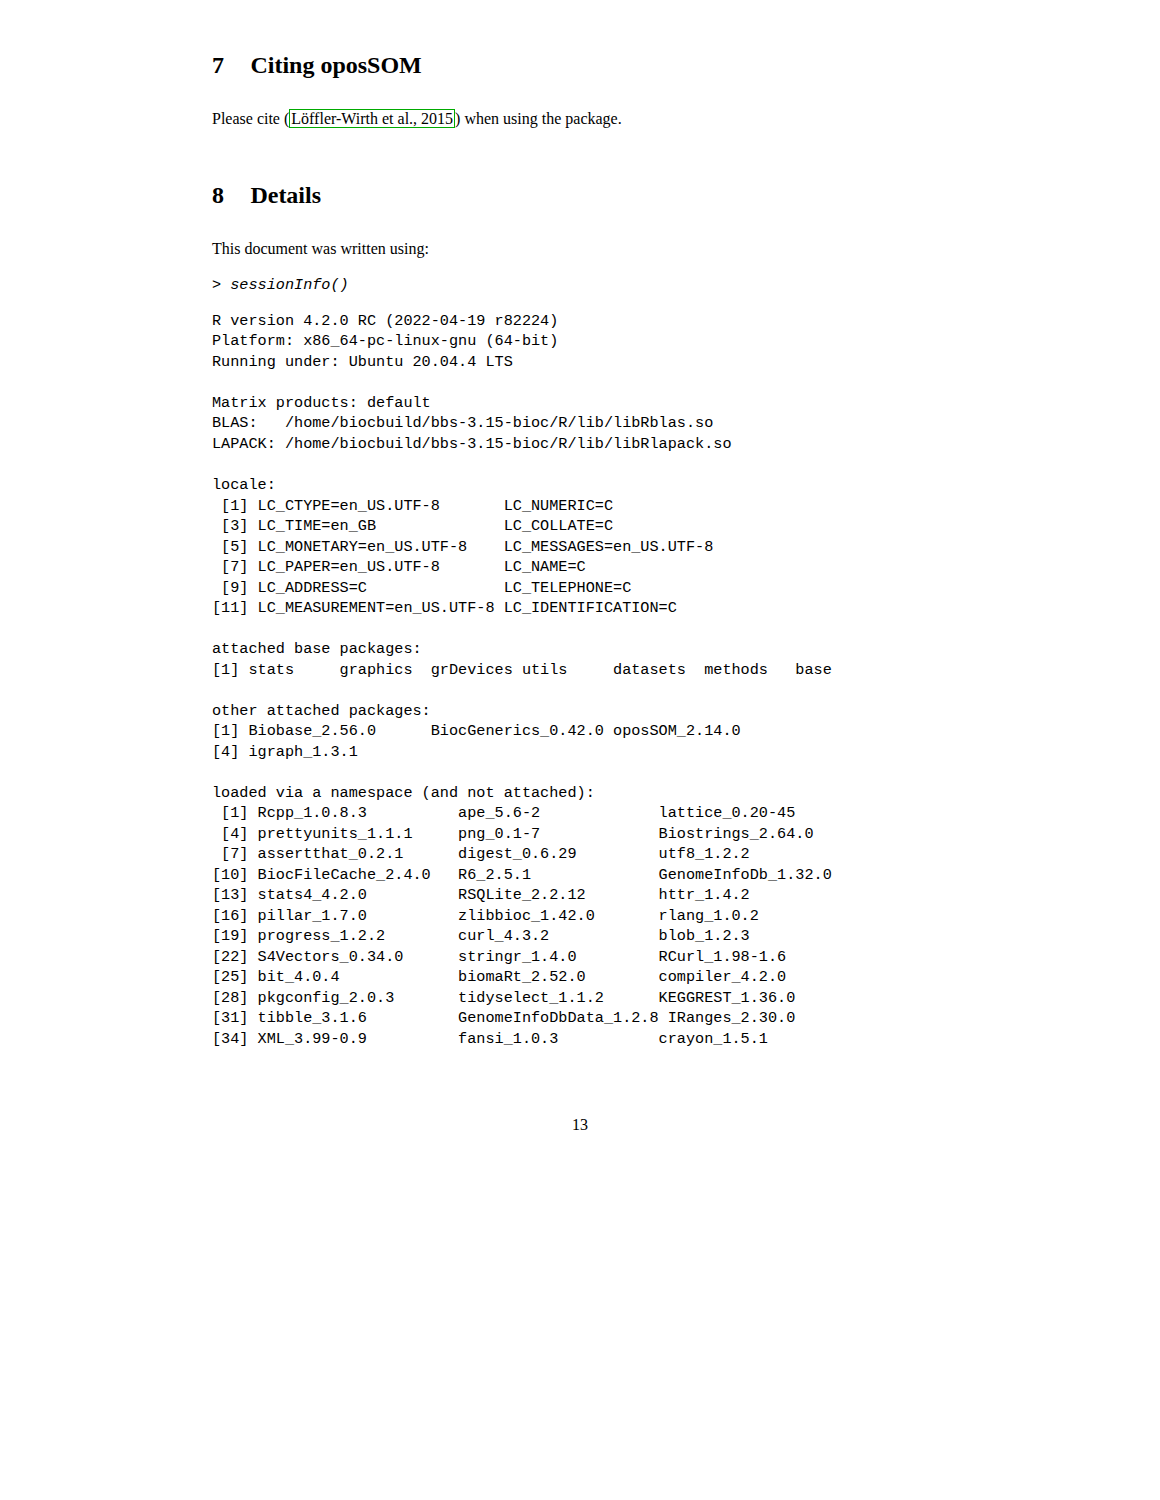7 Citing oposSOM
Please cite (Löffler-Wirth et al., 2015) when using the package.
8 Details
This document was written using:
> sessionInfo()
R version 4.2.0 RC (2022-04-19 r82224)
Platform: x86_64-pc-linux-gnu (64-bit)
Running under: Ubuntu 20.04.4 LTS

Matrix products: default
BLAS:   /home/biocbuild/bbs-3.15-bioc/R/lib/libRblas.so
LAPACK: /home/biocbuild/bbs-3.15-bioc/R/lib/libRlapack.so

locale:
 [1] LC_CTYPE=en_US.UTF-8       LC_NUMERIC=C
 [3] LC_TIME=en_GB              LC_COLLATE=C
 [5] LC_MONETARY=en_US.UTF-8    LC_MESSAGES=en_US.UTF-8
 [7] LC_PAPER=en_US.UTF-8       LC_NAME=C
 [9] LC_ADDRESS=C               LC_TELEPHONE=C
[11] LC_MEASUREMENT=en_US.UTF-8 LC_IDENTIFICATION=C

attached base packages:
[1] stats     graphics  grDevices utils     datasets  methods   base

other attached packages:
[1] Biobase_2.56.0      BiocGenerics_0.42.0 oposSOM_2.14.0
[4] igraph_1.3.1

loaded via a namespace (and not attached):
 [1] Rcpp_1.0.8.3          ape_5.6-2             lattice_0.20-45
 [4] prettyunits_1.1.1     png_0.1-7             Biostrings_2.64.0
 [7] assertthat_0.2.1      digest_0.6.29         utf8_1.2.2
[10] BiocFileCache_2.4.0   R6_2.5.1              GenomeInfoDb_1.32.0
[13] stats4_4.2.0          RSQLite_2.2.12        httr_1.4.2
[16] pillar_1.7.0          zlibbioc_1.42.0       rlang_1.0.2
[19] progress_1.2.2        curl_4.3.2            blob_1.2.3
[22] S4Vectors_0.34.0      stringr_1.4.0         RCurl_1.98-1.6
[25] bit_4.0.4             biomaRt_2.52.0        compiler_4.2.0
[28] pkgconfig_2.0.3       tidyselect_1.1.2      KEGGREST_1.36.0
[31] tibble_3.1.6          GenomeInfoDbData_1.2.8 IRanges_2.30.0
[34] XML_3.99-0.9          fansi_1.0.3           crayon_1.5.1
13